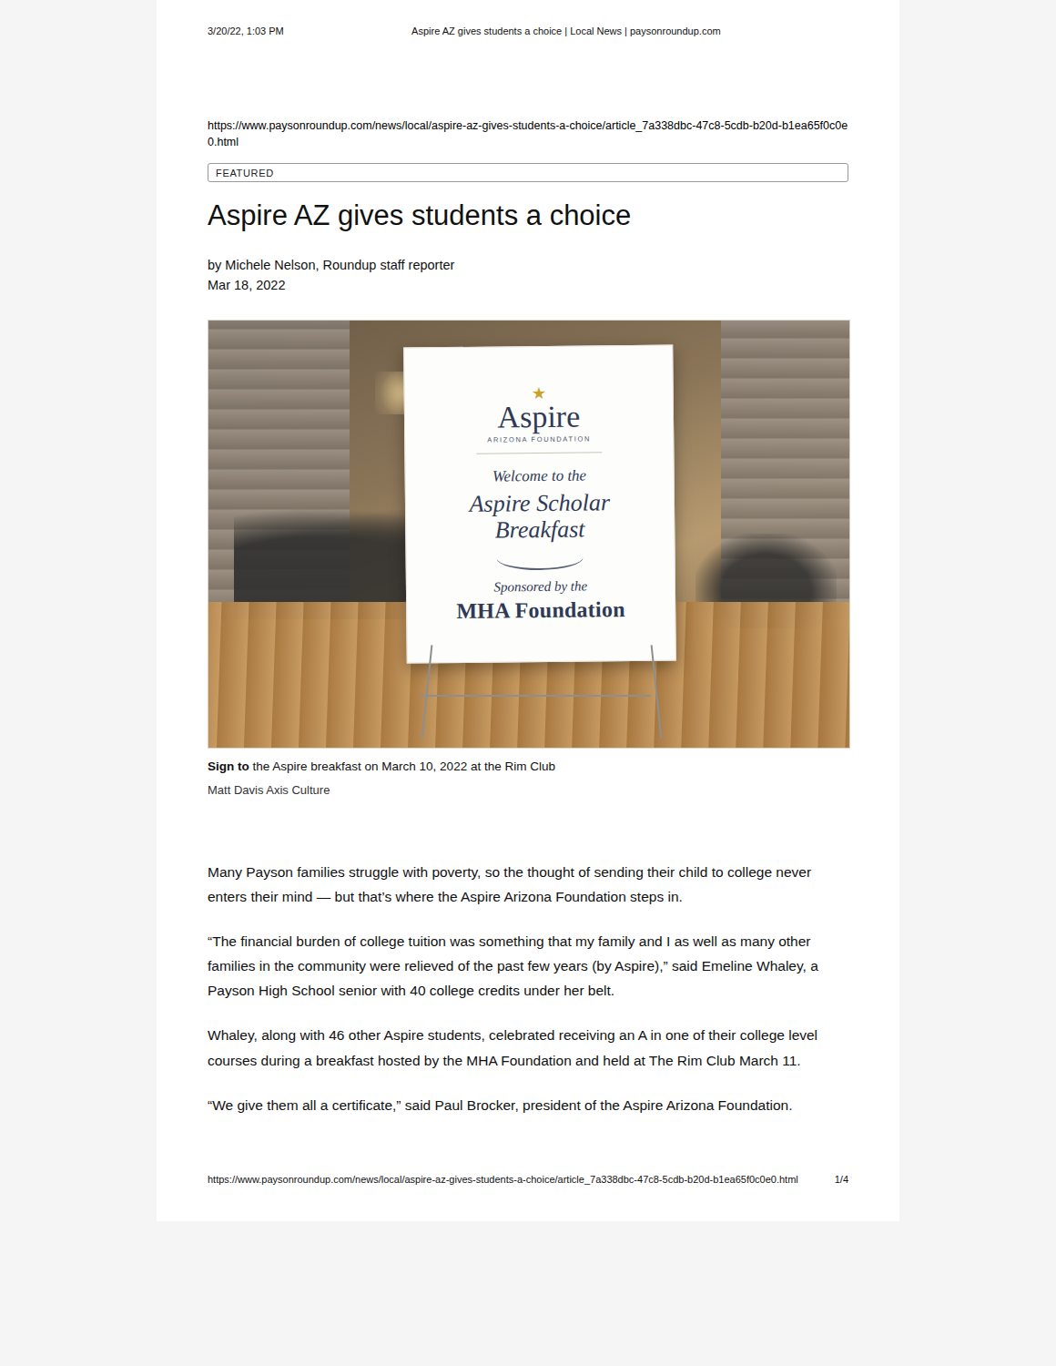3/20/22, 1:03 PM Aspire AZ gives students a choice | Local News | paysonroundup.com
https://www.paysonroundup.com/news/local/aspire-az-gives-students-a-choice/article_7a338dbc-47c8-5cdb-b20d-b1ea65f0c0e0.html
FEATURED
Aspire AZ gives students a choice
by Michele Nelson, Roundup staff reporter
Mar 18, 2022
★
Aspire
Arizona Foundation
Welcome to the
Aspire Scholar
Breakfast
Sponsored by the
MHA Foundation
Sign to the Aspire breakfast on March 10, 2022 at the Rim Club Matt Davis Axis Culture
Many Payson families struggle with poverty, so the thought of sending their child to college never enters their mind — but that’s where the Aspire Arizona Foundation steps in.
“The financial burden of college tuition was something that my family and I as well as many other families in the community were relieved of the past few years (by Aspire),” said Emeline Whaley, a Payson High School senior with 40 college credits under her belt.
Whaley, along with 46 other Aspire students, celebrated receiving an A in one of their college level courses during a breakfast hosted by the MHA Foundation and held at The Rim Club March 11.
“We give them all a certificate,” said Paul Brocker, president of the Aspire Arizona Foundation.
https://www.paysonroundup.com/news/local/aspire-az-gives-students-a-choice/article_7a338dbc-47c8-5cdb-b20d-b1ea65f0c0e0.html 1/4